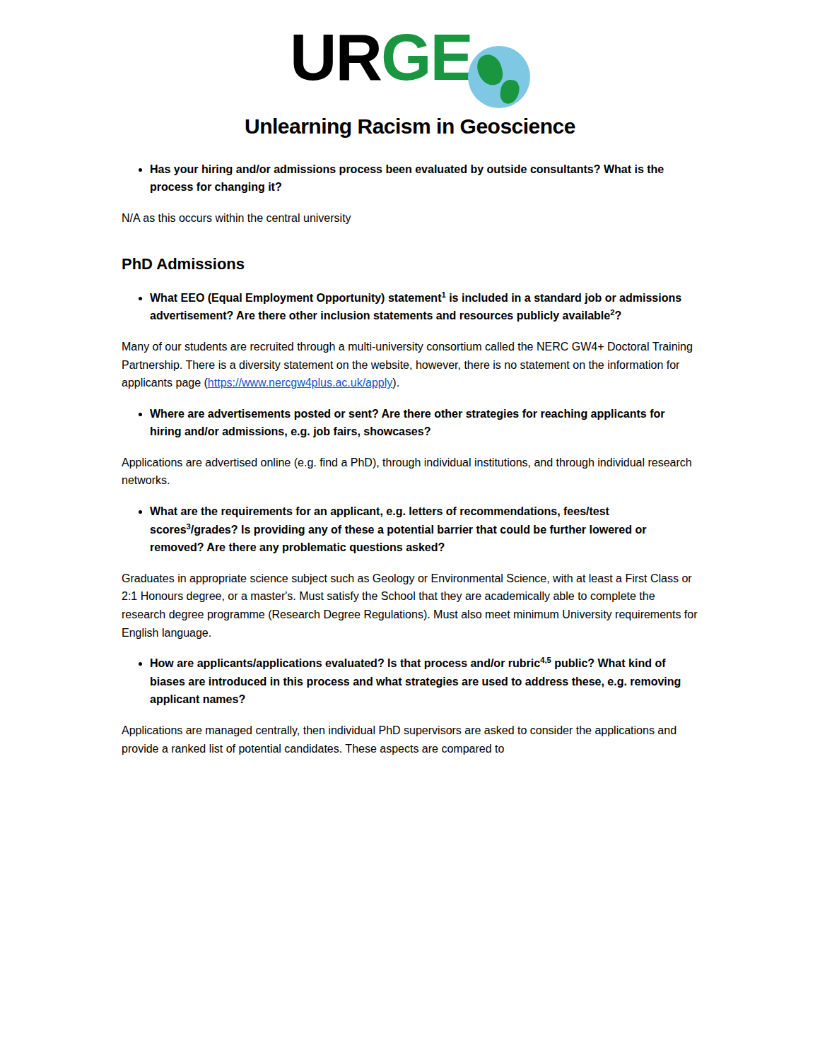UR GE
Unlearning Racism in Geoscience
Has your hiring and/or admissions process been evaluated by outside consultants? What is the process for changing it?
N/A as this occurs within the central university
PhD Admissions
What EEO (Equal Employment Opportunity) statement1 is included in a standard job or admissions advertisement? Are there other inclusion statements and resources publicly available2?
Many of our students are recruited through a multi-university consortium called the NERC GW4+ Doctoral Training Partnership. There is a diversity statement on the website, however, there is no statement on the information for applicants page (https://www.nercgw4plus.ac.uk/apply).
Where are advertisements posted or sent? Are there other strategies for reaching applicants for hiring and/or admissions, e.g. job fairs, showcases?
Applications are advertised online (e.g. find a PhD), through individual institutions, and through individual research networks.
What are the requirements for an applicant, e.g. letters of recommendations, fees/test scores3/grades? Is providing any of these a potential barrier that could be further lowered or removed? Are there any problematic questions asked?
Graduates in appropriate science subject such as Geology or Environmental Science, with at least a First Class or 2:1 Honours degree, or a master's. Must satisfy the School that they are academically able to complete the research degree programme (Research Degree Regulations). Must also meet minimum University requirements for English language.
How are applicants/applications evaluated? Is that process and/or rubric4,5 public? What kind of biases are introduced in this process and what strategies are used to address these, e.g. removing applicant names?
Applications are managed centrally, then individual PhD supervisors are asked to consider the applications and provide a ranked list of potential candidates. These aspects are compared to